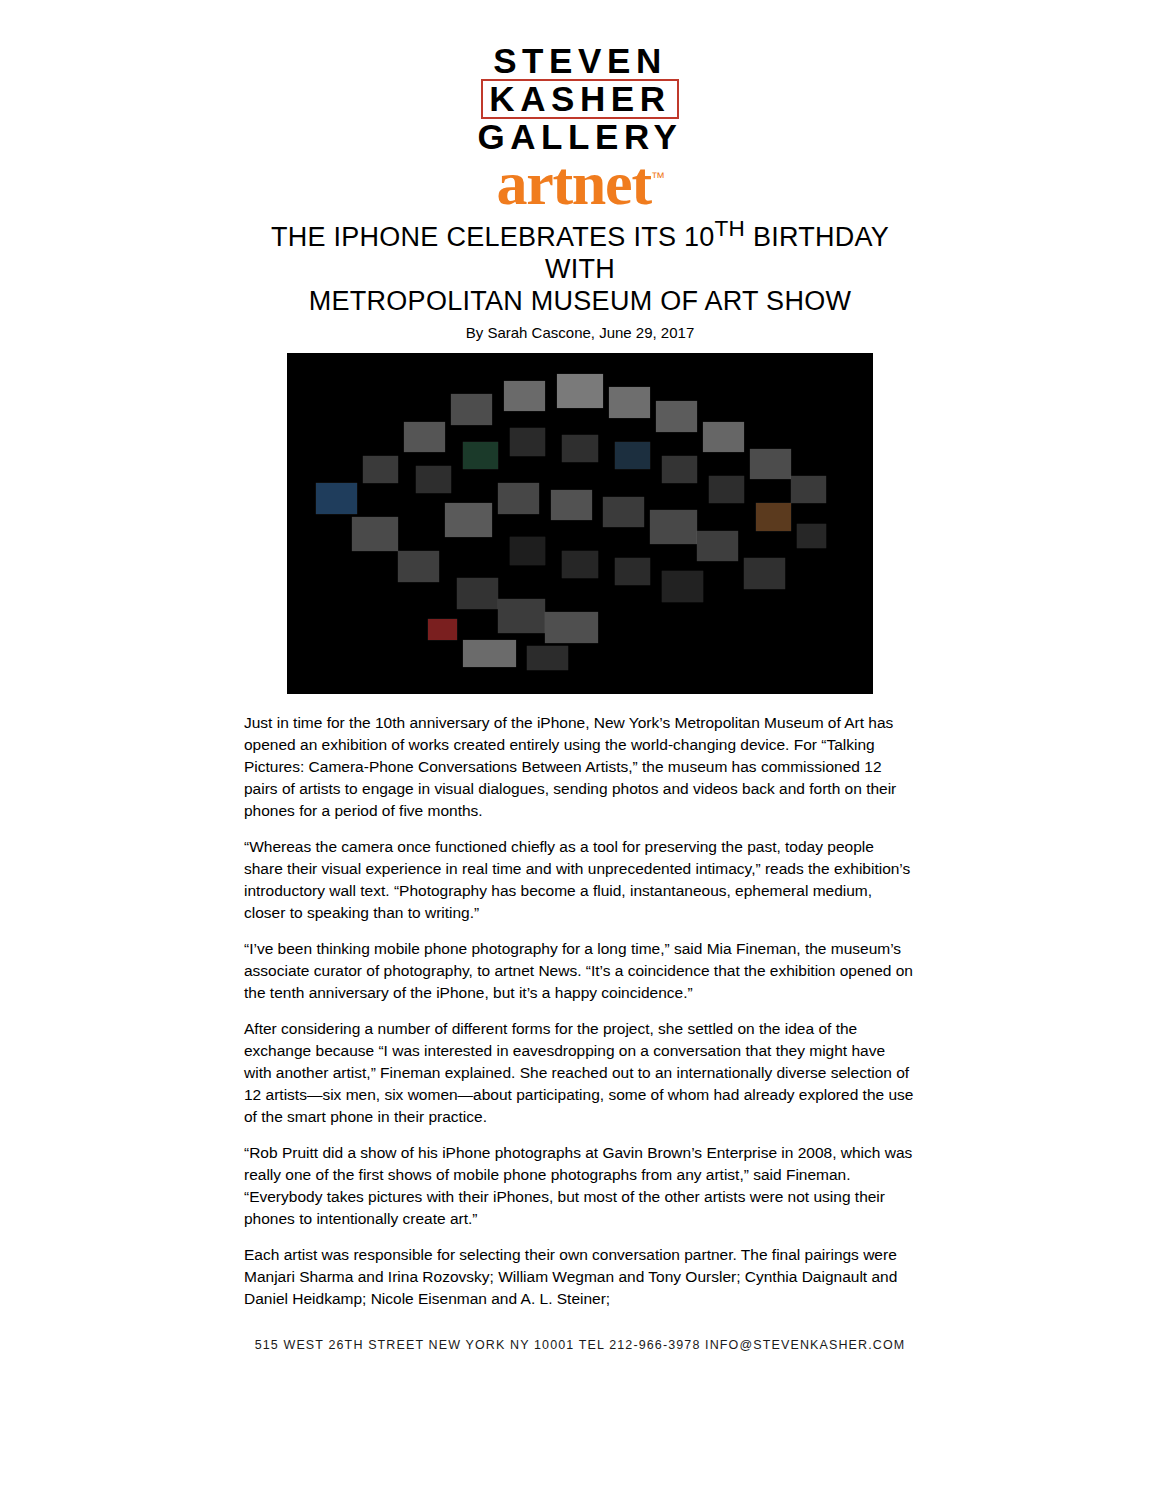STEVEN KASHER GALLERY
artnet™
THE IPHONE CELEBRATES ITS 10TH BIRTHDAY WITH
METROPOLITAN MUSEUM OF ART SHOW
By Sarah Cascone, June 29, 2017
Just in time for the 10th anniversary of the iPhone, New York’s Metropolitan Museum of Art has opened an exhibition of works created entirely using the world-changing device. For “Talking Pictures: Camera-Phone Conversations Between Artists,” the museum has commissioned 12 pairs of artists to engage in visual dialogues, sending photos and videos back and forth on their phones for a period of five months.
“Whereas the camera once functioned chiefly as a tool for preserving the past, today people share their visual experience in real time and with unprecedented intimacy,” reads the exhibition’s introductory wall text. “Photography has become a fluid, instantaneous, ephemeral medium, closer to speaking than to writing.”
“I’ve been thinking mobile phone photography for a long time,” said Mia Fineman, the museum’s associate curator of photography, to artnet News. “It’s a coincidence that the exhibition opened on the tenth anniversary of the iPhone, but it’s a happy coincidence.”
After considering a number of different forms for the project, she settled on the idea of the exchange because “I was interested in eavesdropping on a conversation that they might have with another artist,” Fineman explained. She reached out to an internationally diverse selection of 12 artists—six men, six women—about participating, some of whom had already explored the use of the smart phone in their practice.
“Rob Pruitt did a show of his iPhone photographs at Gavin Brown’s Enterprise in 2008, which was really one of the first shows of mobile phone photographs from any artist,” said Fineman. “Everybody takes pictures with their iPhones, but most of the other artists were not using their phones to intentionally create art.”
Each artist was responsible for selecting their own conversation partner. The final pairings were Manjari Sharma and Irina Rozovsky; William Wegman and Tony Oursler; Cynthia Daignault and Daniel Heidkamp; Nicole Eisenman and A. L. Steiner;
515 WEST 26TH STREET NEW YORK NY 10001 TEL 212-966-3978 INFO@STEVENKASHER.COM